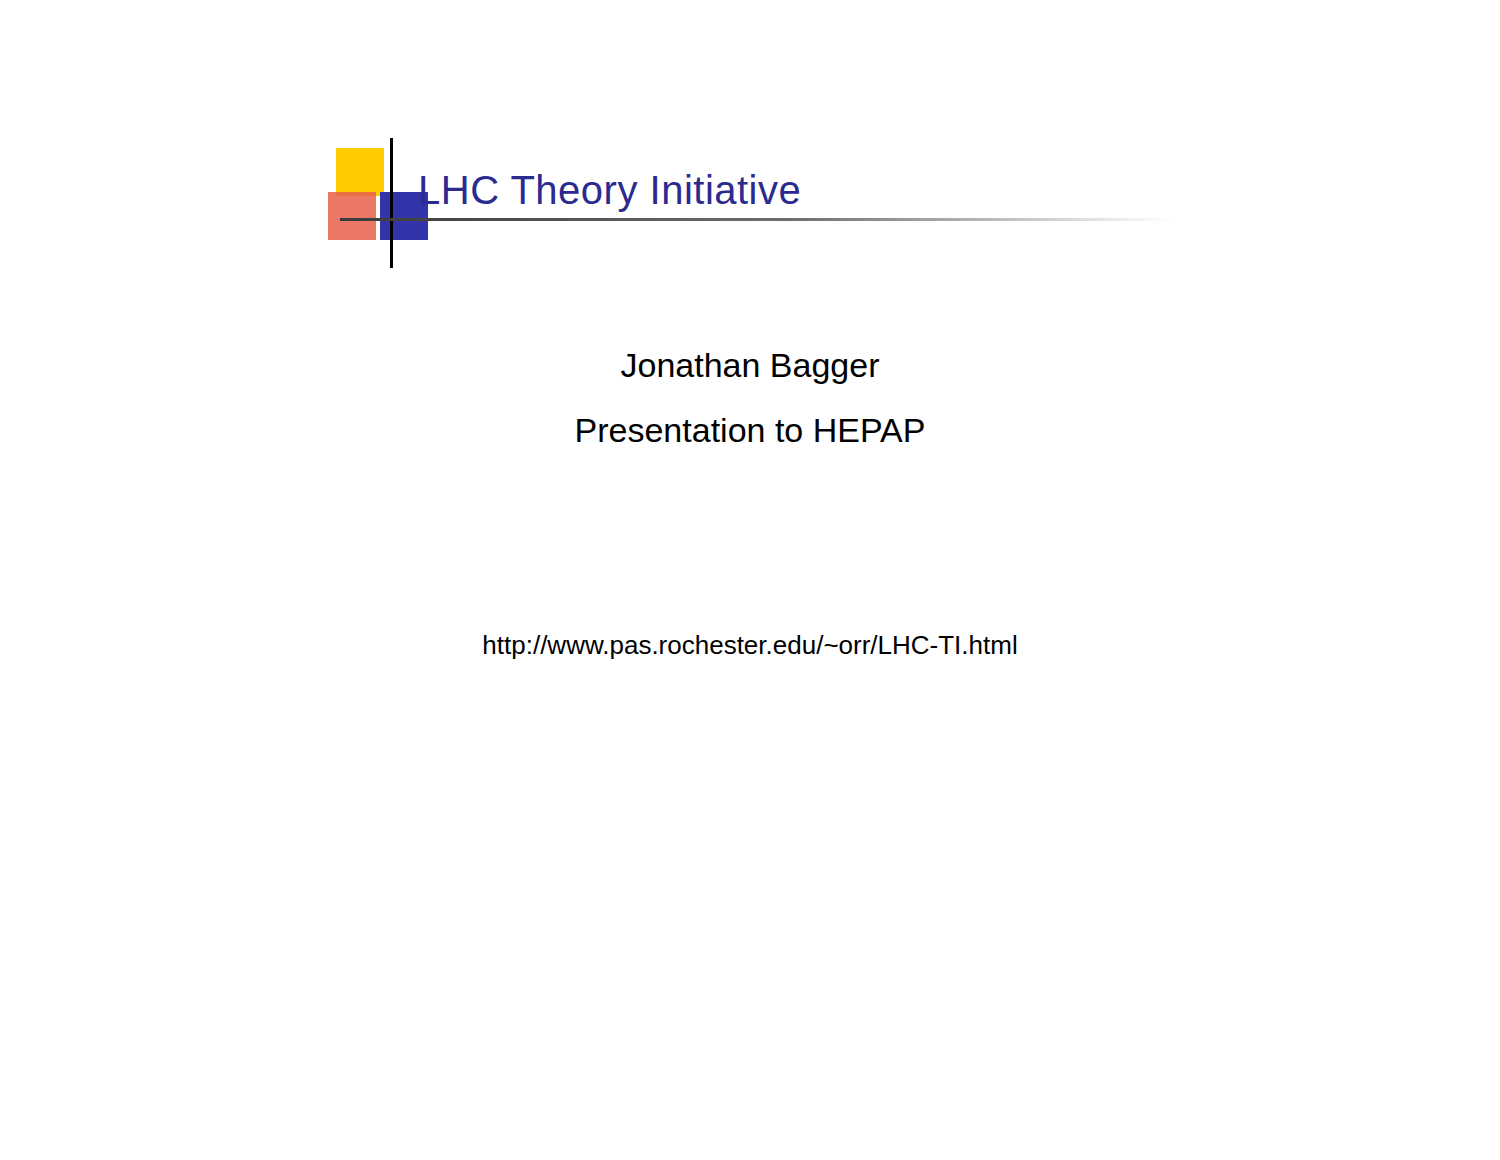LHC Theory Initiative
Jonathan Bagger Presentation to HEPAP
http://www.pas.rochester.edu/~orr/LHC-TI.html